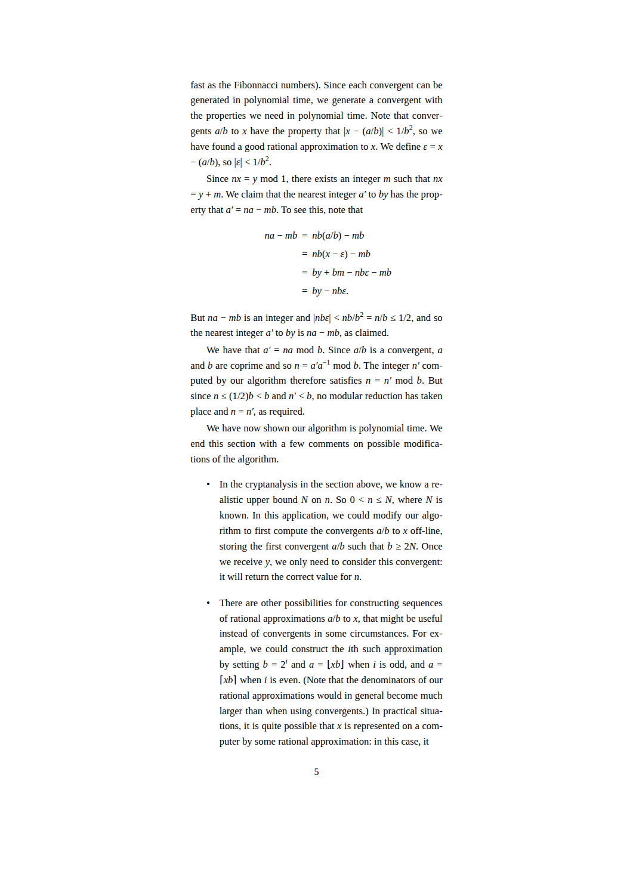fast as the Fibonnacci numbers). Since each convergent can be generated in polynomial time, we generate a convergent with the properties we need in polynomial time. Note that convergents a/b to x have the property that |x − (a/b)| < 1/b2, so we have found a good rational approximation to x. We define ε = x − (a/b), so |ε| < 1/b2.
Since nx = y mod 1, there exists an integer m such that nx = y + m. We claim that the nearest integer a′ to by has the property that a′ = na − mb. To see this, note that
na − mb=nb(a/b) − mb =nb(x − ε) − mb =by + bm − nbε − mb =by − nbε.
But na − mb is an integer and |nbε| < nb/b2 = n/b ≤ 1/2, and so the nearest integer a′ to by is na − mb, as claimed.
We have that a′ = na mod b. Since a/b is a convergent, a and b are coprime and so n = a′a−1 mod b. The integer n′ computed by our algorithm therefore satisfies n = n′ mod b. But since n ≤ (1/2)b < b and n′ < b, no modular reduction has taken place and n = n′, as required.
We have now shown our algorithm is polynomial time. We end this section with a few comments on possible modifications of the algorithm.
In the cryptanalysis in the section above, we know a realistic upper bound N on n. So 0 < n ≤ N, where N is known. In this application, we could modify our algorithm to first compute the convergents a/b to x off-line, storing the first convergent a/b such that b ≥ 2N. Once we receive y, we only need to consider this convergent: it will return the correct value for n.
There are other possibilities for constructing sequences of rational approximations a/b to x, that might be useful instead of convergents in some circumstances. For example, we could construct the ith such approximation by setting b = 2i and a = xb when i is odd, and a = xb when i is even. (Note that the denominators of our rational approximations would in general become much larger than when using convergents.) In practical situations, it is quite possible that x is represented on a computer by some rational approximation: in this case, it
5